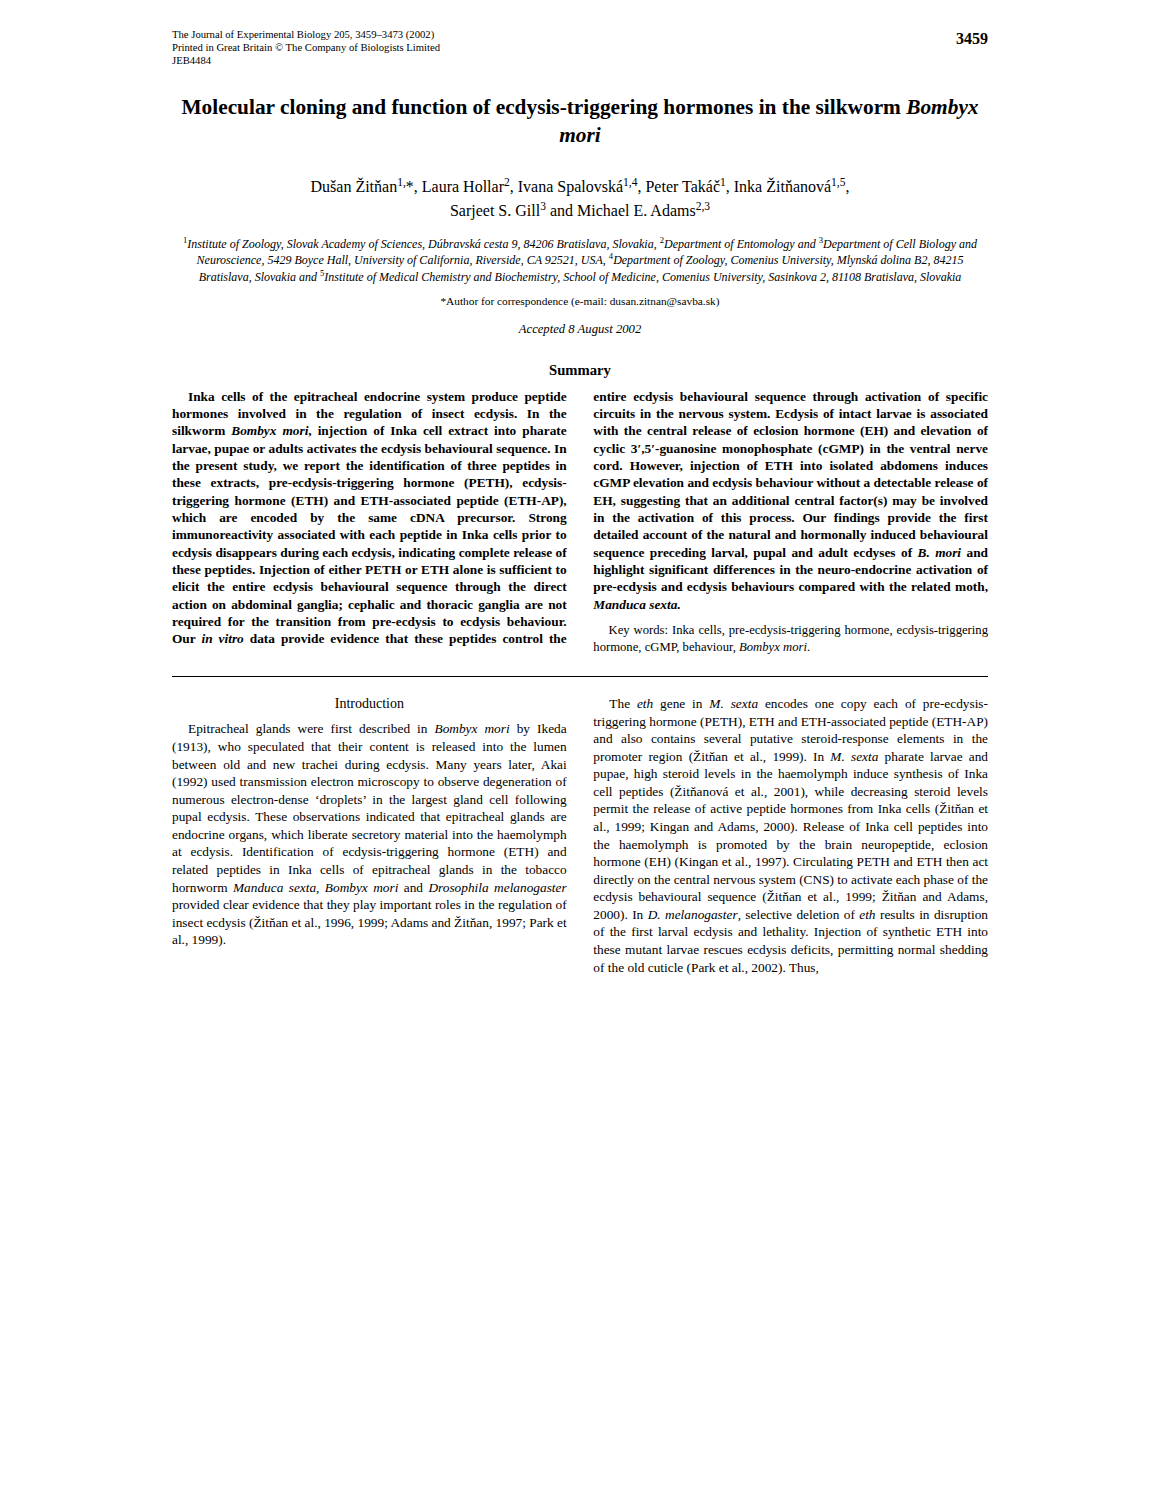3459 The Journal of Experimental Biology 205, 3459–3473 (2002)
Printed in Great Britain © The Company of Biologists Limited
JEB4484
Molecular cloning and function of ecdysis-triggering hormones in the silkworm Bombyx mori
Dušan Žitňan1,*, Laura Hollar2, Ivana Spalovská1,4, Peter Takáč1, Inka Žitňanová1,5,
Sarjeet S. Gill3 and Michael E. Adams2,3
1Institute of Zoology, Slovak Academy of Sciences, Dúbravská cesta 9, 84206 Bratislava, Slovakia, 2Department of Entomology and 3Department of Cell Biology and Neuroscience, 5429 Boyce Hall, University of California, Riverside, CA 92521, USA, 4Department of Zoology, Comenius University, Mlynská dolina B2, 84215 Bratislava, Slovakia and 5Institute of Medical Chemistry and Biochemistry, School of Medicine, Comenius University, Sasinkova 2, 81108 Bratislava, Slovakia
*Author for correspondence (e-mail: dusan.zitnan@savba.sk)
Accepted 8 August 2002
Summary
Inka cells of the epitracheal endocrine system produce peptide hormones involved in the regulation of insect ecdysis. In the silkworm Bombyx mori, injection of Inka cell extract into pharate larvae, pupae or adults activates the ecdysis behavioural sequence. In the present study, we report the identification of three peptides in these extracts, pre-ecdysis-triggering hormone (PETH), ecdysis-triggering hormone (ETH) and ETH-associated peptide (ETH-AP), which are encoded by the same cDNA precursor. Strong immunoreactivity associated with each peptide in Inka cells prior to ecdysis disappears during each ecdysis, indicating complete release of these peptides. Injection of either PETH or ETH alone is sufficient to elicit the entire ecdysis behavioural sequence through the direct action on abdominal ganglia; cephalic and thoracic ganglia are not required for the transition from pre-ecdysis to ecdysis behaviour. Our in vitro data provide evidence that these peptides control the entire ecdysis behavioural sequence through activation of specific circuits in the nervous system. Ecdysis of intact larvae is associated with the central release of eclosion hormone (EH) and elevation of cyclic 3′,5′-guanosine monophosphate (cGMP) in the ventral nerve cord. However, injection of ETH into isolated abdomens induces cGMP elevation and ecdysis behaviour without a detectable release of EH, suggesting that an additional central factor(s) may be involved in the activation of this process. Our findings provide the first detailed account of the natural and hormonally induced behavioural sequence preceding larval, pupal and adult ecdyses of B. mori and highlight significant differences in the neuro-endocrine activation of pre-ecdysis and ecdysis behaviours compared with the related moth, Manduca sexta.
Key words: Inka cells, pre-ecdysis-triggering hormone, ecdysis-triggering hormone, cGMP, behaviour, Bombyx mori.
Introduction
Epitracheal glands were first described in Bombyx mori by Ikeda (1913), who speculated that their content is released into the lumen between old and new trachei during ecdysis. Many years later, Akai (1992) used transmission electron microscopy to observe degeneration of numerous electron-dense ‘droplets’ in the largest gland cell following pupal ecdysis. These observations indicated that epitracheal glands are endocrine organs, which liberate secretory material into the haemolymph at ecdysis. Identification of ecdysis-triggering hormone (ETH) and related peptides in Inka cells of epitracheal glands in the tobacco hornworm Manduca sexta, Bombyx mori and Drosophila melanogaster provided clear evidence that they play important roles in the regulation of insect ecdysis (Žitňan et al., 1996, 1999; Adams and Žitňan, 1997; Park et al., 1999).
The eth gene in M. sexta encodes one copy each of pre-ecdysis-triggering hormone (PETH), ETH and ETH-associated peptide (ETH-AP) and also contains several putative steroid-response elements in the promoter region (Žitňan et al., 1999). In M. sexta pharate larvae and pupae, high steroid levels in the haemolymph induce synthesis of Inka cell peptides (Žitňanová et al., 2001), while decreasing steroid levels permit the release of active peptide hormones from Inka cells (Žitňan et al., 1999; Kingan and Adams, 2000). Release of Inka cell peptides into the haemolymph is promoted by the brain neuropeptide, eclosion hormone (EH) (Kingan et al., 1997). Circulating PETH and ETH then act directly on the central nervous system (CNS) to activate each phase of the ecdysis behavioural sequence (Žitňan et al., 1999; Žitňan and Adams, 2000). In D. melanogaster, selective deletion of eth results in disruption of the first larval ecdysis and lethality. Injection of synthetic ETH into these mutant larvae rescues ecdysis deficits, permitting normal shedding of the old cuticle (Park et al., 2002). Thus,